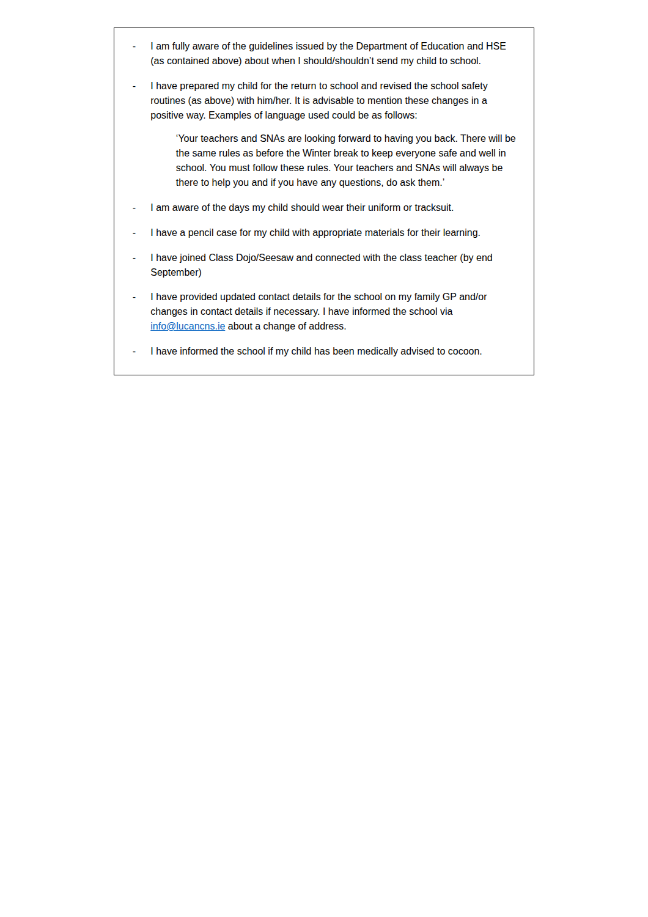I am fully aware of the guidelines issued by the Department of Education and HSE (as contained above) about when I should/shouldn’t send my child to school.
I have prepared my child for the return to school and revised the school safety routines (as above) with him/her. It is advisable to mention these changes in a positive way. Examples of language used could be as follows:
‘Your teachers and SNAs are looking forward to having you back. There will be the same rules as before the Winter break to keep everyone safe and well in school. You must follow these rules. Your teachers and SNAs will always be there to help you and if you have any questions, do ask them.’
I am aware of the days my child should wear their uniform or tracksuit.
I have a pencil case for my child with appropriate materials for their learning.
I have joined Class Dojo/Seesaw and connected with the class teacher (by end September)
I have provided updated contact details for the school on my family GP and/or changes in contact details if necessary. I have informed the school via info@lucancns.ie about a change of address.
I have informed the school if my child has been medically advised to cocoon.